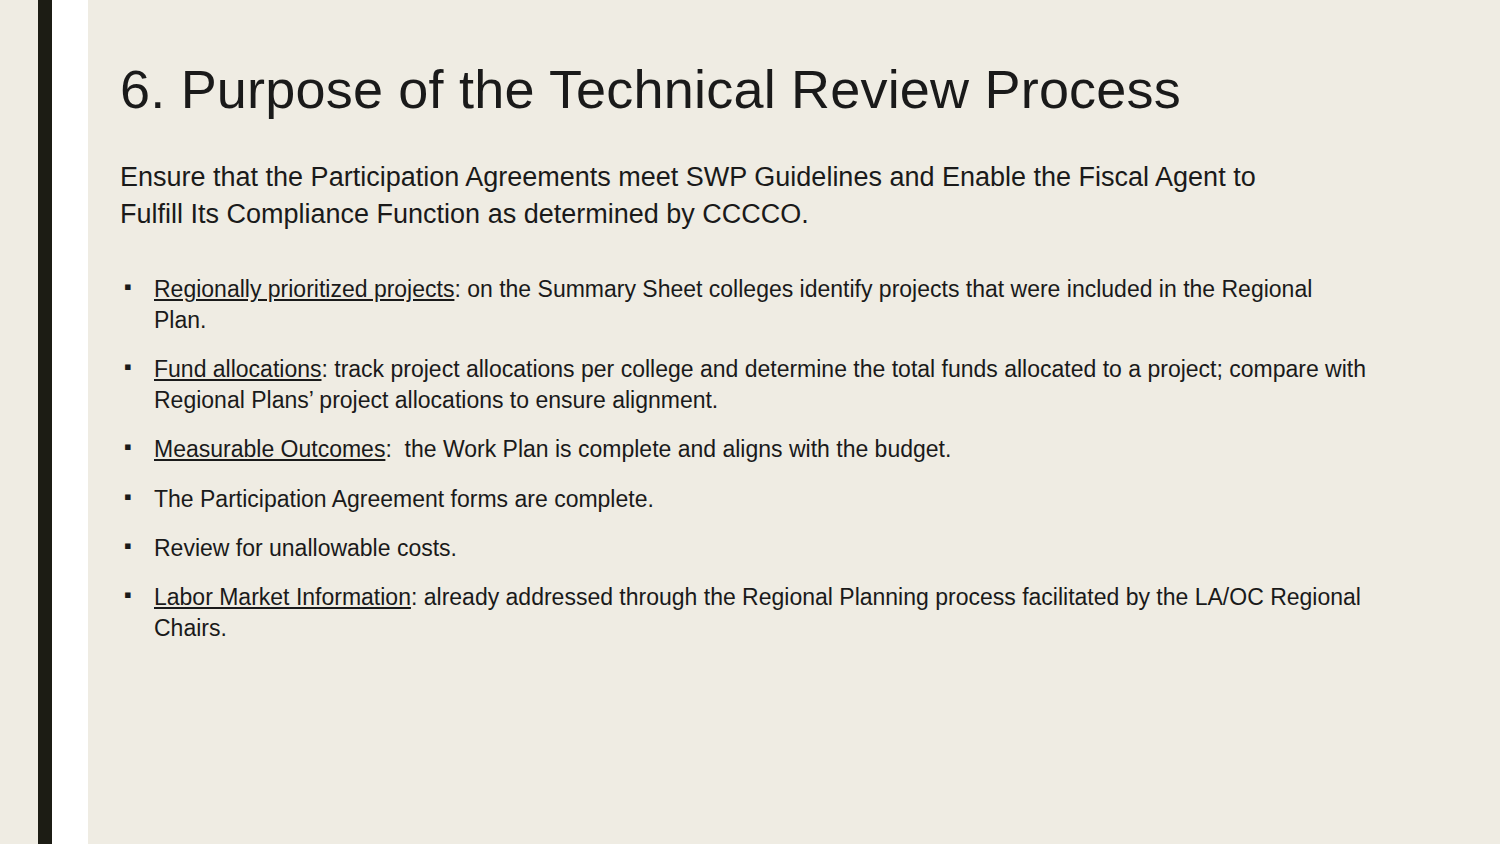6. Purpose of the Technical Review Process
Ensure that the Participation Agreements meet SWP Guidelines and Enable the Fiscal Agent to Fulfill Its Compliance Function as determined by CCCCO.
Regionally prioritized projects: on the Summary Sheet colleges identify projects that were included in the Regional Plan.
Fund allocations: track project allocations per college and determine the total funds allocated to a project; compare with Regional Plans’ project allocations to ensure alignment.
Measurable Outcomes: the Work Plan is complete and aligns with the budget.
The Participation Agreement forms are complete.
Review for unallowable costs.
Labor Market Information: already addressed through the Regional Planning process facilitated by the LA/OC Regional Chairs.